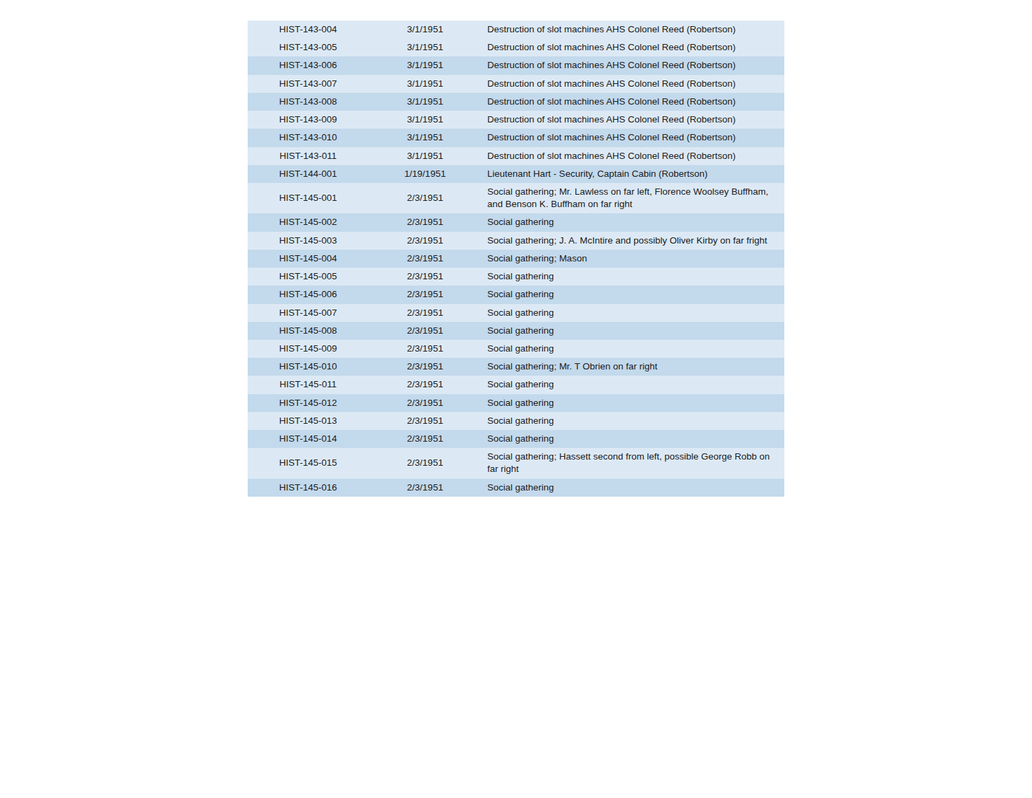| HIST-143-004 | 3/1/1951 | Destruction of slot machines AHS Colonel Reed (Robertson) |
| HIST-143-005 | 3/1/1951 | Destruction of slot machines AHS Colonel Reed (Robertson) |
| HIST-143-006 | 3/1/1951 | Destruction of slot machines AHS Colonel Reed (Robertson) |
| HIST-143-007 | 3/1/1951 | Destruction of slot machines AHS Colonel Reed (Robertson) |
| HIST-143-008 | 3/1/1951 | Destruction of slot machines AHS Colonel Reed (Robertson) |
| HIST-143-009 | 3/1/1951 | Destruction of slot machines AHS Colonel Reed (Robertson) |
| HIST-143-010 | 3/1/1951 | Destruction of slot machines AHS Colonel Reed (Robertson) |
| HIST-143-011 | 3/1/1951 | Destruction of slot machines AHS Colonel Reed (Robertson) |
| HIST-144-001 | 1/19/1951 | Lieutenant Hart - Security, Captain Cabin (Robertson) |
| HIST-145-001 | 2/3/1951 | Social gathering; Mr. Lawless on far left, Florence Woolsey Buffham, and Benson K. Buffham on far right |
| HIST-145-002 | 2/3/1951 | Social gathering |
| HIST-145-003 | 2/3/1951 | Social gathering; J. A. McIntire and possibly Oliver Kirby on far fright |
| HIST-145-004 | 2/3/1951 | Social gathering; Mason |
| HIST-145-005 | 2/3/1951 | Social gathering |
| HIST-145-006 | 2/3/1951 | Social gathering |
| HIST-145-007 | 2/3/1951 | Social gathering |
| HIST-145-008 | 2/3/1951 | Social gathering |
| HIST-145-009 | 2/3/1951 | Social gathering |
| HIST-145-010 | 2/3/1951 | Social gathering; Mr. T Obrien on far right |
| HIST-145-011 | 2/3/1951 | Social gathering |
| HIST-145-012 | 2/3/1951 | Social gathering |
| HIST-145-013 | 2/3/1951 | Social gathering |
| HIST-145-014 | 2/3/1951 | Social gathering |
| HIST-145-015 | 2/3/1951 | Social gathering; Hassett second from left, possible George Robb on far right |
| HIST-145-016 | 2/3/1951 | Social gathering |